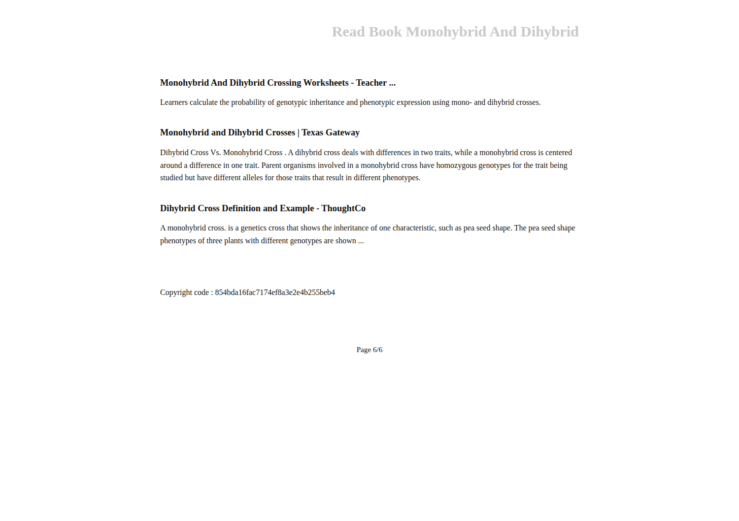Read Book Monohybrid And Dihybrid
Monohybrid And Dihybrid Crossing Worksheets - Teacher ...
Learners calculate the probability of genotypic inheritance and phenotypic expression using mono- and dihybrid crosses.
Monohybrid and Dihybrid Crosses | Texas Gateway
Dihybrid Cross Vs. Monohybrid Cross . A dihybrid cross deals with differences in two traits, while a monohybrid cross is centered around a difference in one trait. Parent organisms involved in a monohybrid cross have homozygous genotypes for the trait being studied but have different alleles for those traits that result in different phenotypes.
Dihybrid Cross Definition and Example - ThoughtCo
A monohybrid cross. is a genetics cross that shows the inheritance of one characteristic, such as pea seed shape. The pea seed shape phenotypes of three plants with different genotypes are shown ...
Copyright code : 854bda16fac7174ef8a3e2e4b255beb4
Page 6/6